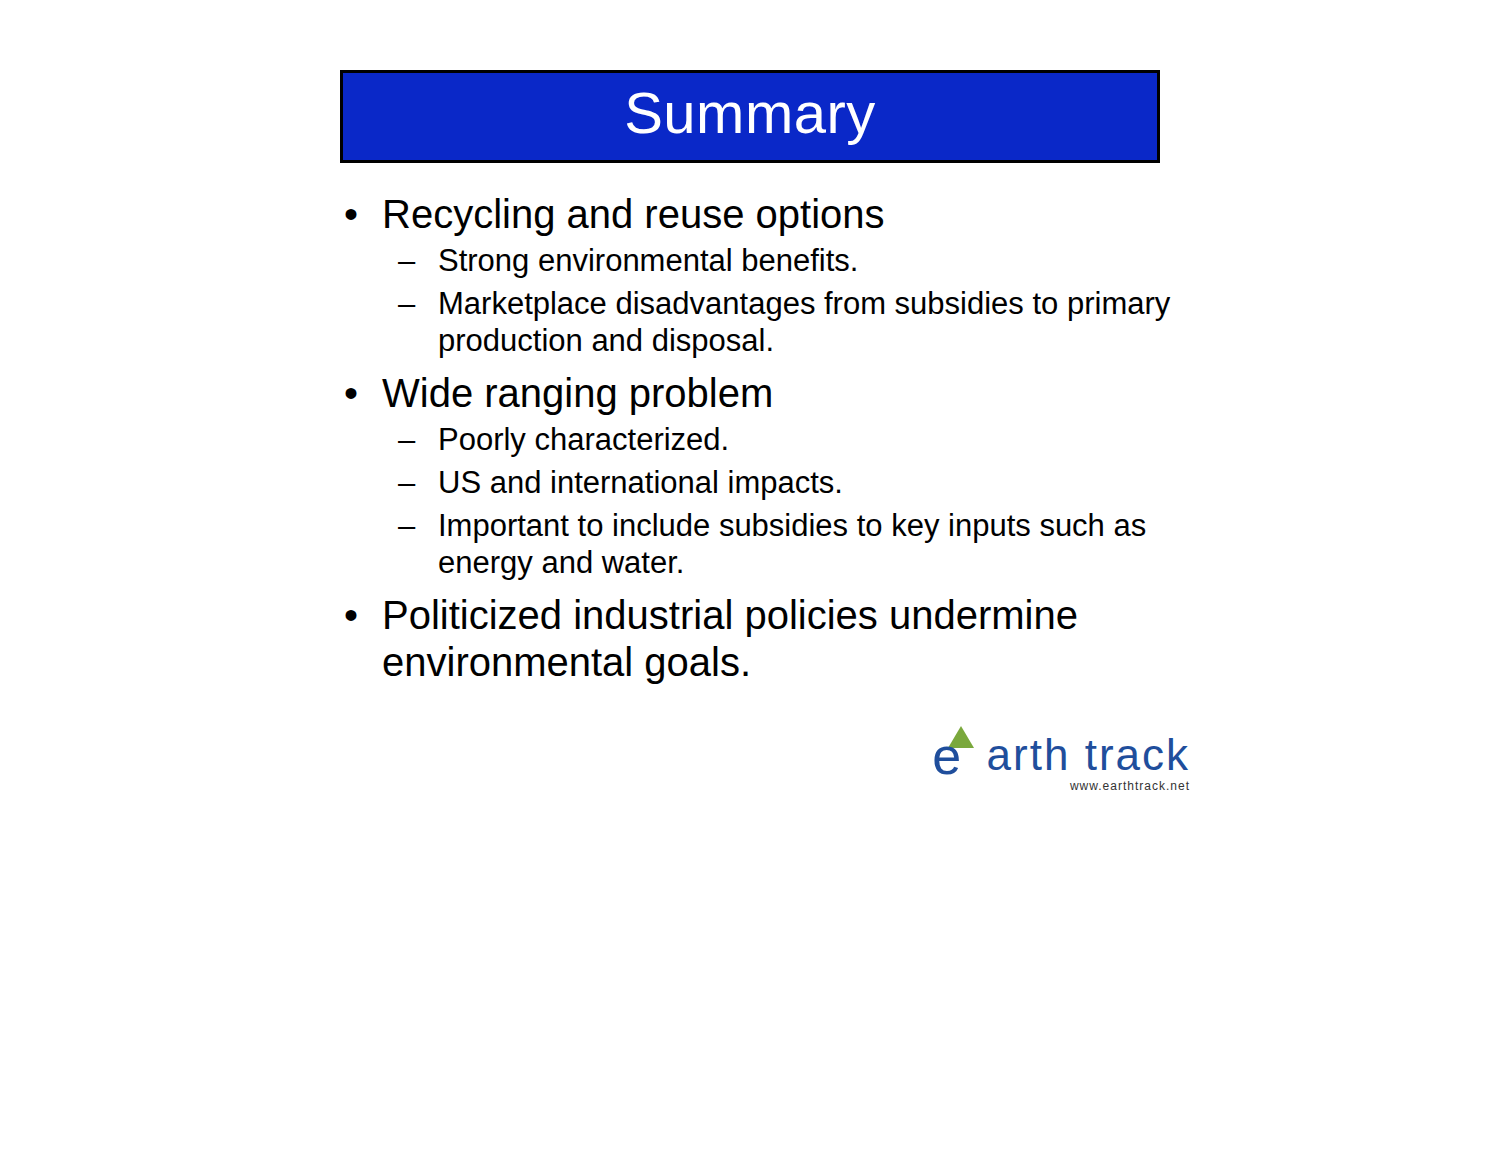Summary
Recycling and reuse options
Strong environmental benefits.
Marketplace disadvantages from subsidies to primary production and disposal.
Wide ranging problem
Poorly characterized.
US and international impacts.
Important to include subsidies to key inputs such as energy and water.
Politicized industrial policies undermine environmental goals.
e arth track www.earthtrack.net